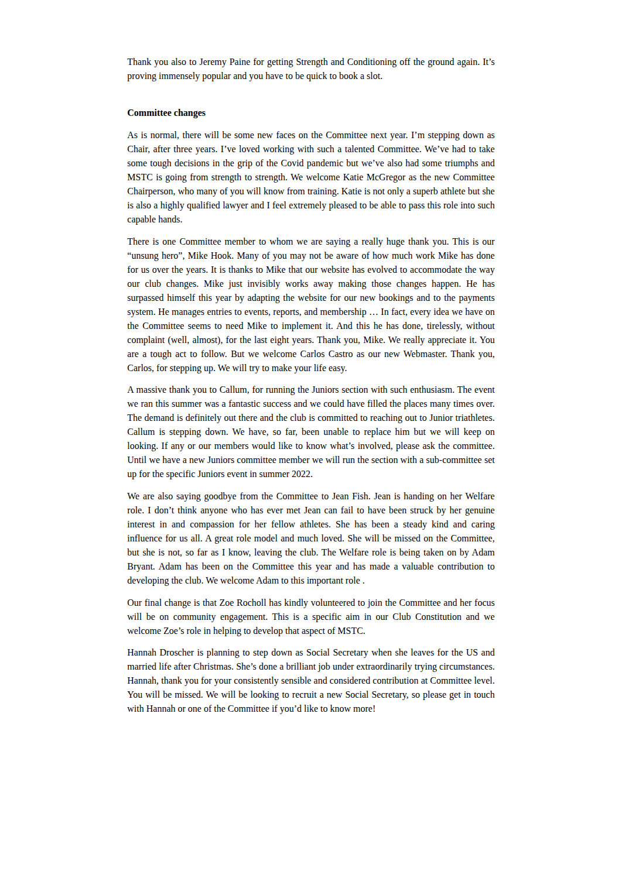Thank you also to Jeremy Paine for getting Strength and Conditioning off the ground again. It’s proving immensely popular and you have to be quick to book a slot.
Committee changes
As is normal, there will be some new faces on the Committee next year. I’m stepping down as Chair, after three years. I’ve loved working with such a talented Committee. We’ve had to take some tough decisions in the grip of the Covid pandemic but we’ve also had some triumphs and MSTC is going from strength to strength. We welcome Katie McGregor as the new Committee Chairperson, who many of you will know from training. Katie is not only a superb athlete but she is also a highly qualified lawyer and I feel extremely pleased to be able to pass this role into such capable hands.
There is one Committee member to whom we are saying a really huge thank you. This is our “unsung hero”, Mike Hook. Many of you may not be aware of how much work Mike has done for us over the years. It is thanks to Mike that our website has evolved to accommodate the way our club changes. Mike just invisibly works away making those changes happen. He has surpassed himself this year by adapting the website for our new bookings and to the payments system. He manages entries to events, reports, and membership … In fact, every idea we have on the Committee seems to need Mike to implement it. And this he has done, tirelessly, without complaint (well, almost), for the last eight years. Thank you, Mike. We really appreciate it. You are a tough act to follow. But we welcome Carlos Castro as our new Webmaster. Thank you, Carlos, for stepping up. We will try to make your life easy.
A massive thank you to Callum, for running the Juniors section with such enthusiasm. The event we ran this summer was a fantastic success and we could have filled the places many times over. The demand is definitely out there and the club is committed to reaching out to Junior triathletes. Callum is stepping down. We have, so far, been unable to replace him but we will keep on looking. If any or our members would like to know what’s involved, please ask the committee. Until we have a new Juniors committee member we will run the section with a sub-committee set up for the specific Juniors event in summer 2022.
We are also saying goodbye from the Committee to Jean Fish. Jean is handing on her Welfare role. I don’t think anyone who has ever met Jean can fail to have been struck by her genuine interest in and compassion for her fellow athletes. She has been a steady kind and caring influence for us all. A great role model and much loved. She will be missed on the Committee, but she is not, so far as I know, leaving the club. The Welfare role is being taken on by Adam Bryant. Adam has been on the Committee this year and has made a valuable contribution to developing the club. We welcome Adam to this important role .
Our final change is that Zoe Rocholl has kindly volunteered to join the Committee and her focus will be on community engagement. This is a specific aim in our Club Constitution and we welcome Zoe’s role in helping to develop that aspect of MSTC.
Hannah Droscher is planning to step down as Social Secretary when she leaves for the US and married life after Christmas. She’s done a brilliant job under extraordinarily trying circumstances. Hannah, thank you for your consistently sensible and considered contribution at Committee level. You will be missed. We will be looking to recruit a new Social Secretary, so please get in touch with Hannah or one of the Committee if you’d like to know more!